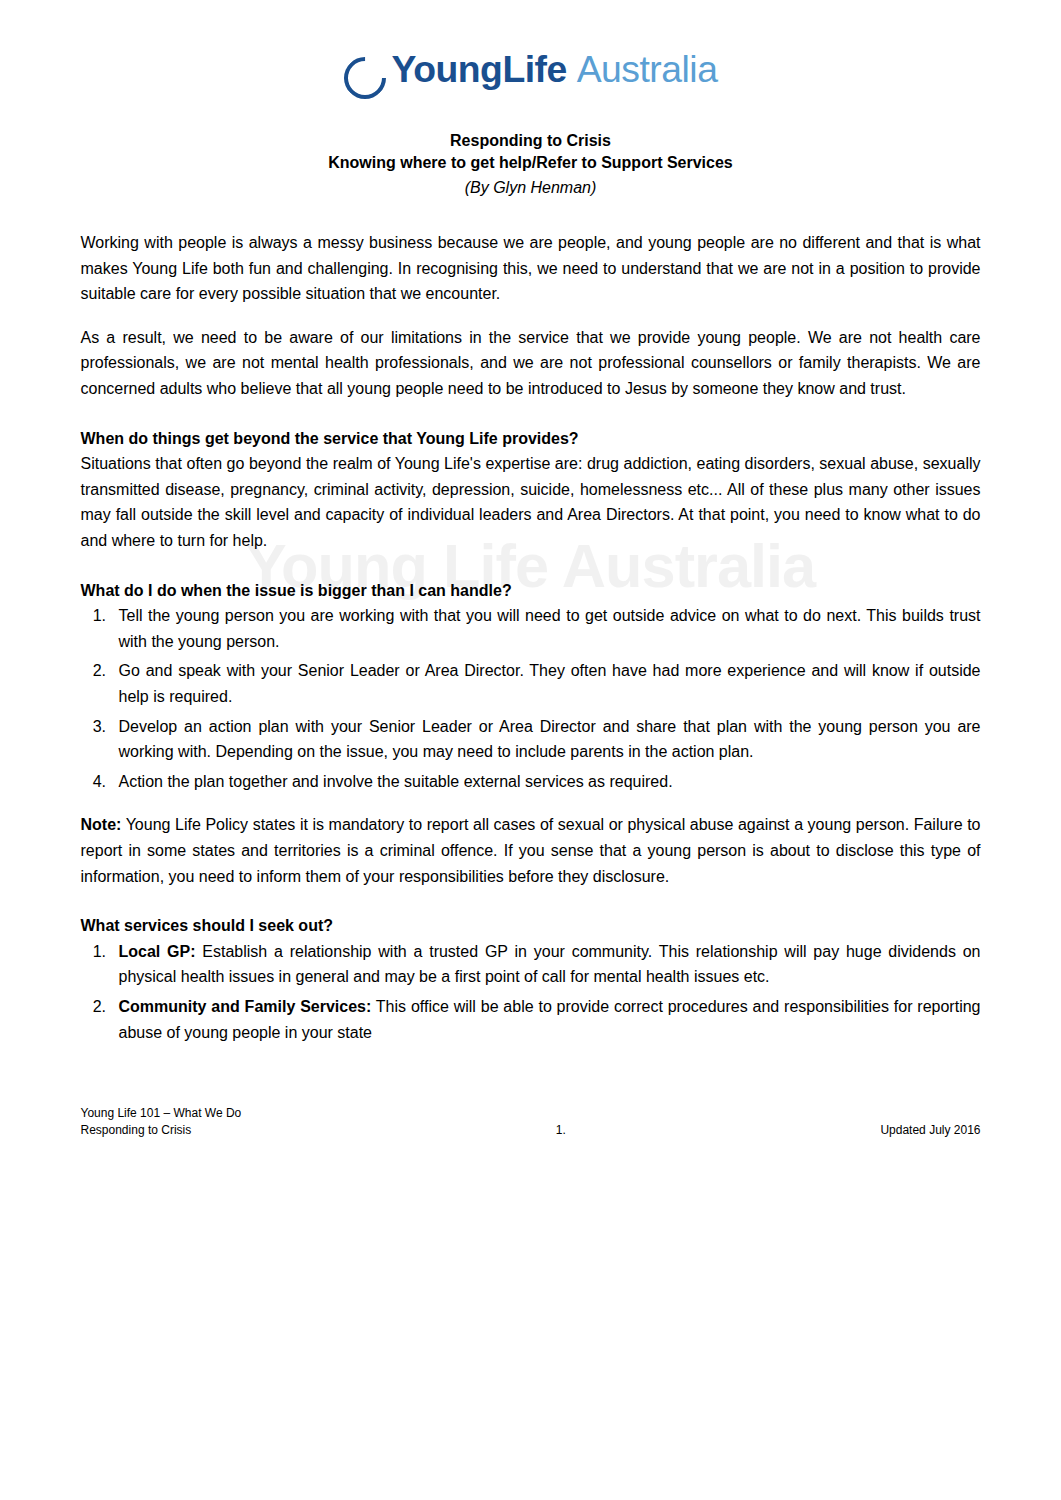Young Life Australia
Young Life Australia
Responding to Crisis
Knowing where to get help/Refer to Support Services
(By Glyn Henman)
Working with people is always a messy business because we are people, and young people are no different and that is what makes Young Life both fun and challenging. In recognising this, we need to understand that we are not in a position to provide suitable care for every possible situation that we encounter.
As a result, we need to be aware of our limitations in the service that we provide young people. We are not health care professionals, we are not mental health professionals, and we are not professional counsellors or family therapists. We are concerned adults who believe that all young people need to be introduced to Jesus by someone they know and trust.
When do things get beyond the service that Young Life provides?
Situations that often go beyond the realm of Young Life's expertise are: drug addiction, eating disorders, sexual abuse, sexually transmitted disease, pregnancy, criminal activity, depression, suicide, homelessness etc... All of these plus many other issues may fall outside the skill level and capacity of individual leaders and Area Directors. At that point, you need to know what to do and where to turn for help.
What do I do when the issue is bigger than I can handle?
Tell the young person you are working with that you will need to get outside advice on what to do next. This builds trust with the young person.
Go and speak with your Senior Leader or Area Director. They often have had more experience and will know if outside help is required.
Develop an action plan with your Senior Leader or Area Director and share that plan with the young person you are working with. Depending on the issue, you may need to include parents in the action plan.
Action the plan together and involve the suitable external services as required.
Note: Young Life Policy states it is mandatory to report all cases of sexual or physical abuse against a young person. Failure to report in some states and territories is a criminal offence. If you sense that a young person is about to disclose this type of information, you need to inform them of your responsibilities before they disclosure.
What services should I seek out?
Local GP: Establish a relationship with a trusted GP in your community. This relationship will pay huge dividends on physical health issues in general and may be a first point of call for mental health issues etc.
Community and Family Services: This office will be able to provide correct procedures and responsibilities for reporting abuse of young people in your state
Young Life 101 – What We Do
Responding to Crisis
1.
Updated July 2016